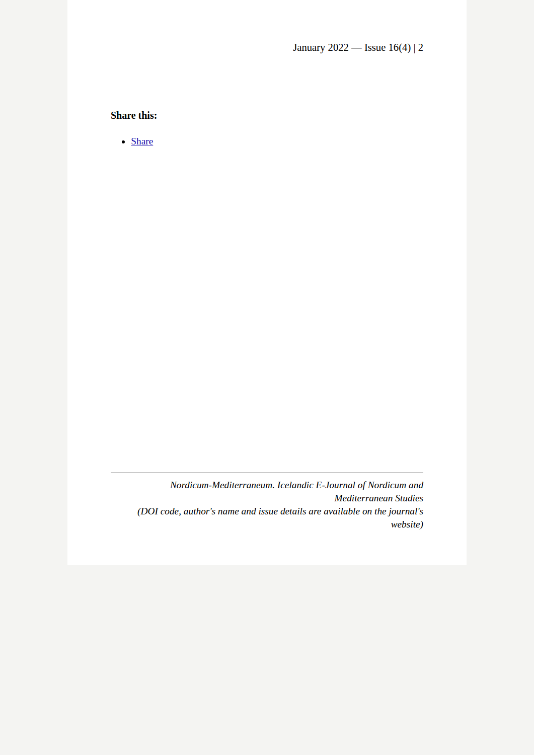January 2022 — Issue 16(4) | 2
Share this:
Share
Nordicum-Mediterraneum. Icelandic E-Journal of Nordicum and Mediterranean Studies
(DOI code, author's name and issue details are available on the journal's website)